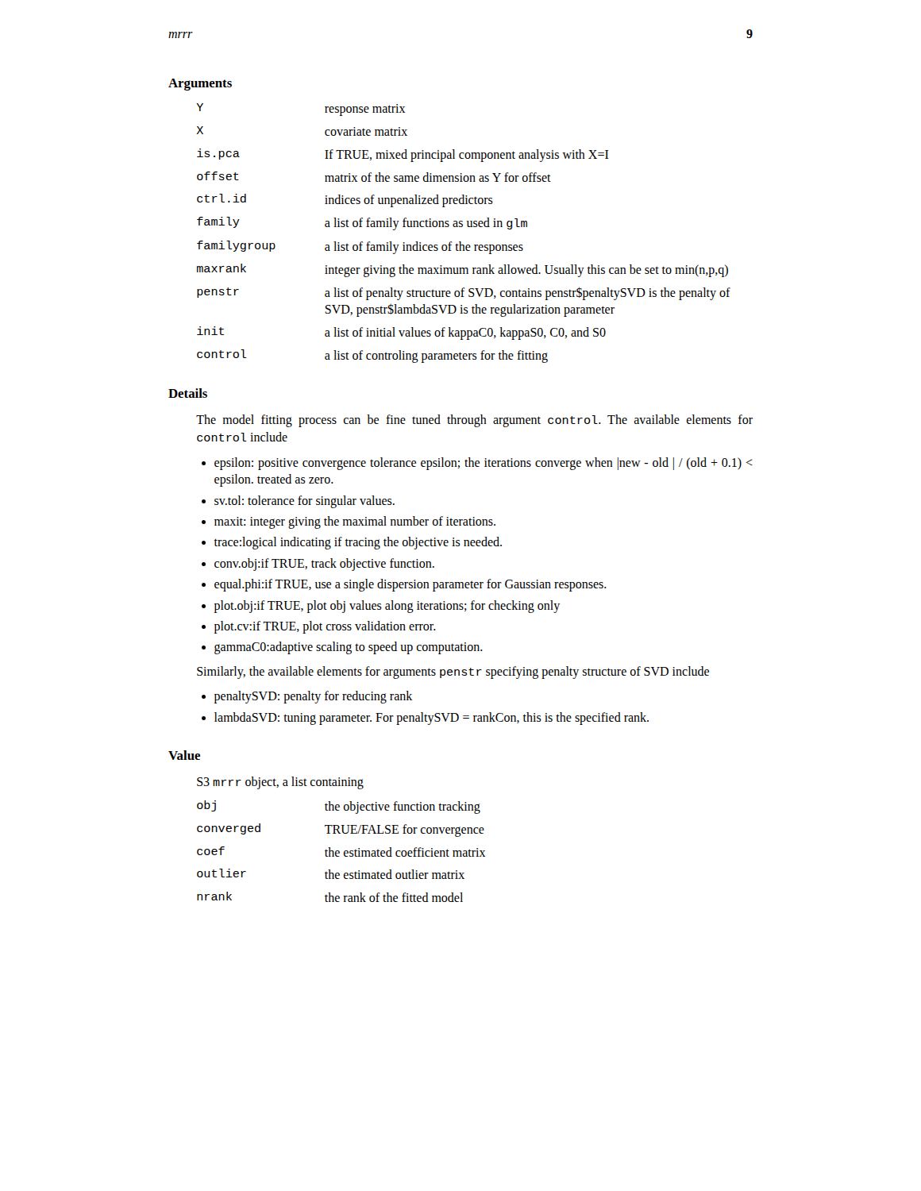mrrr 9
Arguments
Y
response matrix
X
covariate matrix
is.pca
If TRUE, mixed principal component analysis with X=I
offset
matrix of the same dimension as Y for offset
ctrl.id
indices of unpenalized predictors
family
a list of family functions as used in glm
familygroup
a list of family indices of the responses
maxrank
integer giving the maximum rank allowed. Usually this can be set to min(n,p,q)
penstr
a list of penalty structure of SVD, contains penstr$penaltySVD is the penalty of SVD, penstr$lambdaSVD is the regularization parameter
init
a list of initial values of kappaC0, kappaS0, C0, and S0
control
a list of controling parameters for the fitting
Details
The model fitting process can be fine tuned through argument control. The available elements for control include
epsilon: positive convergence tolerance epsilon; the iterations converge when |new - old | / (old + 0.1) < epsilon. treated as zero.
sv.tol: tolerance for singular values.
maxit: integer giving the maximal number of iterations.
trace:logical indicating if tracing the objective is needed.
conv.obj:if TRUE, track objective function.
equal.phi:if TRUE, use a single dispersion parameter for Gaussian responses.
plot.obj:if TRUE, plot obj values along iterations; for checking only
plot.cv:if TRUE, plot cross validation error.
gammaC0:adaptive scaling to speed up computation.
Similarly, the available elements for arguments penstr specifying penalty structure of SVD include
penaltySVD: penalty for reducing rank
lambdaSVD: tuning parameter. For penaltySVD = rankCon, this is the specified rank.
Value
S3 mrrr object, a list containing
obj
the objective function tracking
converged
TRUE/FALSE for convergence
coef
the estimated coefficient matrix
outlier
the estimated outlier matrix
nrank
the rank of the fitted model